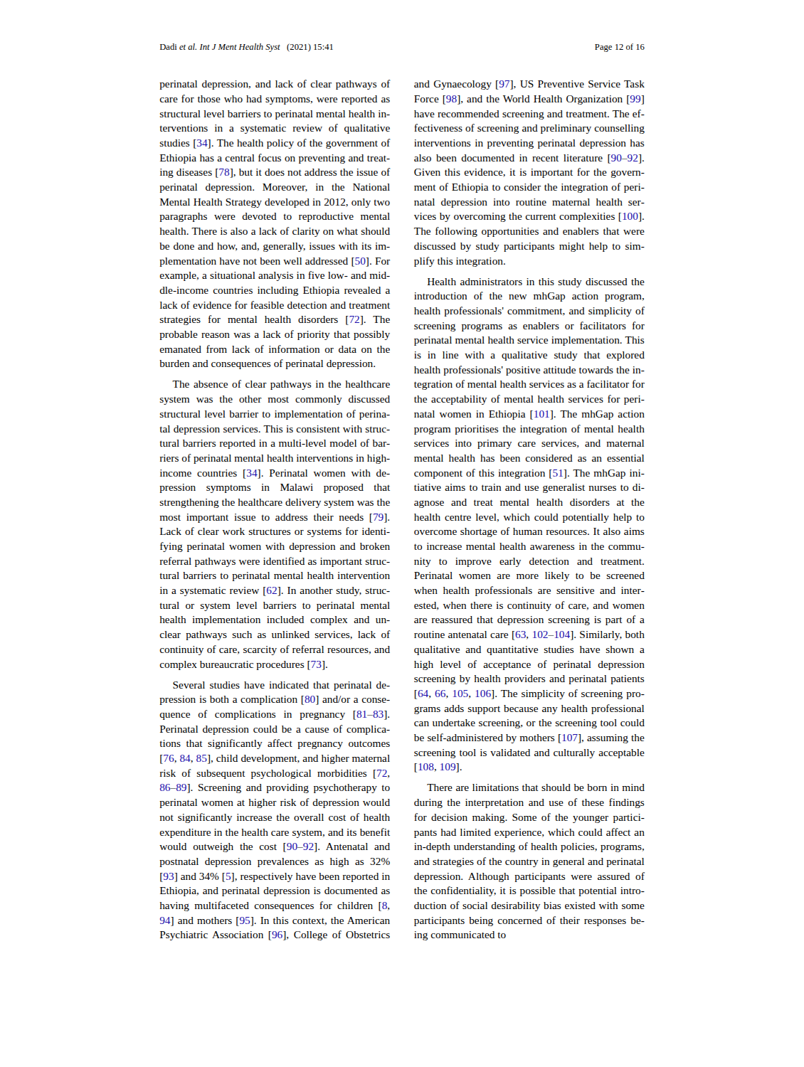Dadi et al. Int J Ment Health Syst (2021) 15:41 Page 12 of 16
perinatal depression, and lack of clear pathways of care for those who had symptoms, were reported as structural level barriers to perinatal mental health interventions in a systematic review of qualitative studies [34]. The health policy of the government of Ethiopia has a central focus on preventing and treating diseases [78], but it does not address the issue of perinatal depression. Moreover, in the National Mental Health Strategy developed in 2012, only two paragraphs were devoted to reproductive mental health. There is also a lack of clarity on what should be done and how, and, generally, issues with its implementation have not been well addressed [50]. For example, a situational analysis in five low- and middle-income countries including Ethiopia revealed a lack of evidence for feasible detection and treatment strategies for mental health disorders [72]. The probable reason was a lack of priority that possibly emanated from lack of information or data on the burden and consequences of perinatal depression.
The absence of clear pathways in the healthcare system was the other most commonly discussed structural level barrier to implementation of perinatal depression services. This is consistent with structural barriers reported in a multi-level model of barriers of perinatal mental health interventions in high-income countries [34]. Perinatal women with depression symptoms in Malawi proposed that strengthening the healthcare delivery system was the most important issue to address their needs [79]. Lack of clear work structures or systems for identifying perinatal women with depression and broken referral pathways were identified as important structural barriers to perinatal mental health intervention in a systematic review [62]. In another study, structural or system level barriers to perinatal mental health implementation included complex and unclear pathways such as unlinked services, lack of continuity of care, scarcity of referral resources, and complex bureaucratic procedures [73].
Several studies have indicated that perinatal depression is both a complication [80] and/or a consequence of complications in pregnancy [81–83]. Perinatal depression could be a cause of complications that significantly affect pregnancy outcomes [76, 84, 85], child development, and higher maternal risk of subsequent psychological morbidities [72, 86–89]. Screening and providing psychotherapy to perinatal women at higher risk of depression would not significantly increase the overall cost of health expenditure in the health care system, and its benefit would outweigh the cost [90–92]. Antenatal and postnatal depression prevalences as high as 32% [93] and 34% [5], respectively have been reported in Ethiopia, and perinatal depression is documented as having multifaceted consequences for children [8, 94] and mothers [95]. In this context, the American Psychiatric Association [96], College of Obstetrics and Gynaecology [97], US Preventive Service Task Force [98], and the World Health Organization [99] have recommended screening and treatment. The effectiveness of screening and preliminary counselling interventions in preventing perinatal depression has also been documented in recent literature [90–92]. Given this evidence, it is important for the government of Ethiopia to consider the integration of perinatal depression into routine maternal health services by overcoming the current complexities [100]. The following opportunities and enablers that were discussed by study participants might help to simplify this integration.
Health administrators in this study discussed the introduction of the new mhGap action program, health professionals' commitment, and simplicity of screening programs as enablers or facilitators for perinatal mental health service implementation. This is in line with a qualitative study that explored health professionals' positive attitude towards the integration of mental health services as a facilitator for the acceptability of mental health services for perinatal women in Ethiopia [101]. The mhGap action program prioritises the integration of mental health services into primary care services, and maternal mental health has been considered as an essential component of this integration [51]. The mhGap initiative aims to train and use generalist nurses to diagnose and treat mental health disorders at the health centre level, which could potentially help to overcome shortage of human resources. It also aims to increase mental health awareness in the community to improve early detection and treatment. Perinatal women are more likely to be screened when health professionals are sensitive and interested, when there is continuity of care, and women are reassured that depression screening is part of a routine antenatal care [63, 102–104]. Similarly, both qualitative and quantitative studies have shown a high level of acceptance of perinatal depression screening by health providers and perinatal patients [64, 66, 105, 106]. The simplicity of screening programs adds support because any health professional can undertake screening, or the screening tool could be self-administered by mothers [107], assuming the screening tool is validated and culturally acceptable [108, 109].
There are limitations that should be born in mind during the interpretation and use of these findings for decision making. Some of the younger participants had limited experience, which could affect an in-depth understanding of health policies, programs, and strategies of the country in general and perinatal depression. Although participants were assured of the confidentiality, it is possible that potential introduction of social desirability bias existed with some participants being concerned of their responses being communicated to